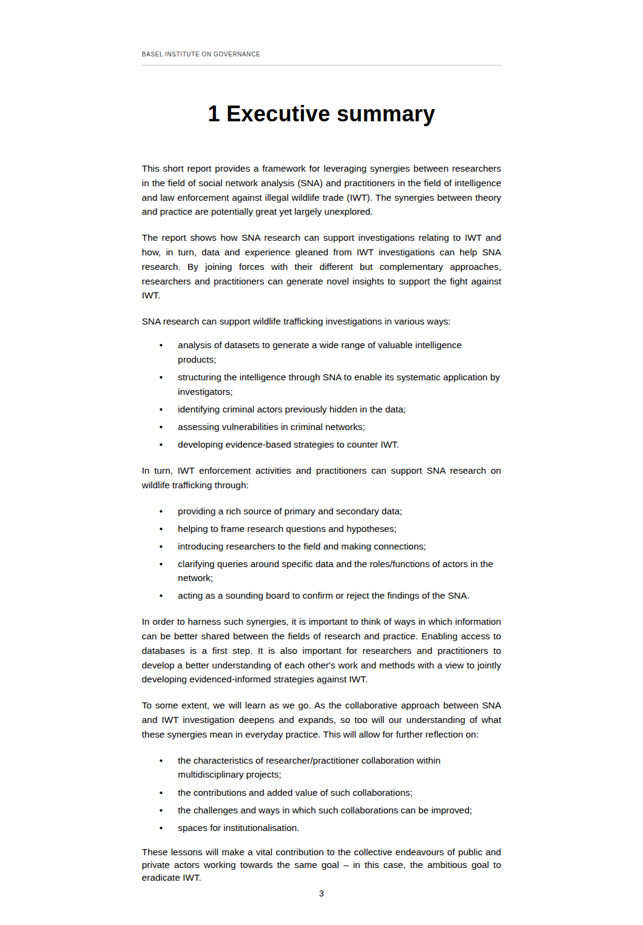BASEL INSTITUTE ON GOVERNANCE
1 Executive summary
This short report provides a framework for leveraging synergies between researchers in the field of social network analysis (SNA) and practitioners in the field of intelligence and law enforcement against illegal wildlife trade (IWT). The synergies between theory and practice are potentially great yet largely unexplored.
The report shows how SNA research can support investigations relating to IWT and how, in turn, data and experience gleaned from IWT investigations can help SNA research. By joining forces with their different but complementary approaches, researchers and practitioners can generate novel insights to support the fight against IWT.
SNA research can support wildlife trafficking investigations in various ways:
analysis of datasets to generate a wide range of valuable intelligence products;
structuring the intelligence through SNA to enable its systematic application by investigators;
identifying criminal actors previously hidden in the data;
assessing vulnerabilities in criminal networks;
developing evidence-based strategies to counter IWT.
In turn, IWT enforcement activities and practitioners can support SNA research on wildlife trafficking through:
providing a rich source of primary and secondary data;
helping to frame research questions and hypotheses;
introducing researchers to the field and making connections;
clarifying queries around specific data and the roles/functions of actors in the network;
acting as a sounding board to confirm or reject the findings of the SNA.
In order to harness such synergies, it is important to think of ways in which information can be better shared between the fields of research and practice. Enabling access to databases is a first step. It is also important for researchers and practitioners to develop a better understanding of each other's work and methods with a view to jointly developing evidenced-informed strategies against IWT.
To some extent, we will learn as we go. As the collaborative approach between SNA and IWT investigation deepens and expands, so too will our understanding of what these synergies mean in everyday practice. This will allow for further reflection on:
the characteristics of researcher/practitioner collaboration within multidisciplinary projects;
the contributions and added value of such collaborations;
the challenges and ways in which such collaborations can be improved;
spaces for institutionalisation.
These lessons will make a vital contribution to the collective endeavours of public and private actors working towards the same goal – in this case, the ambitious goal to eradicate IWT.
3